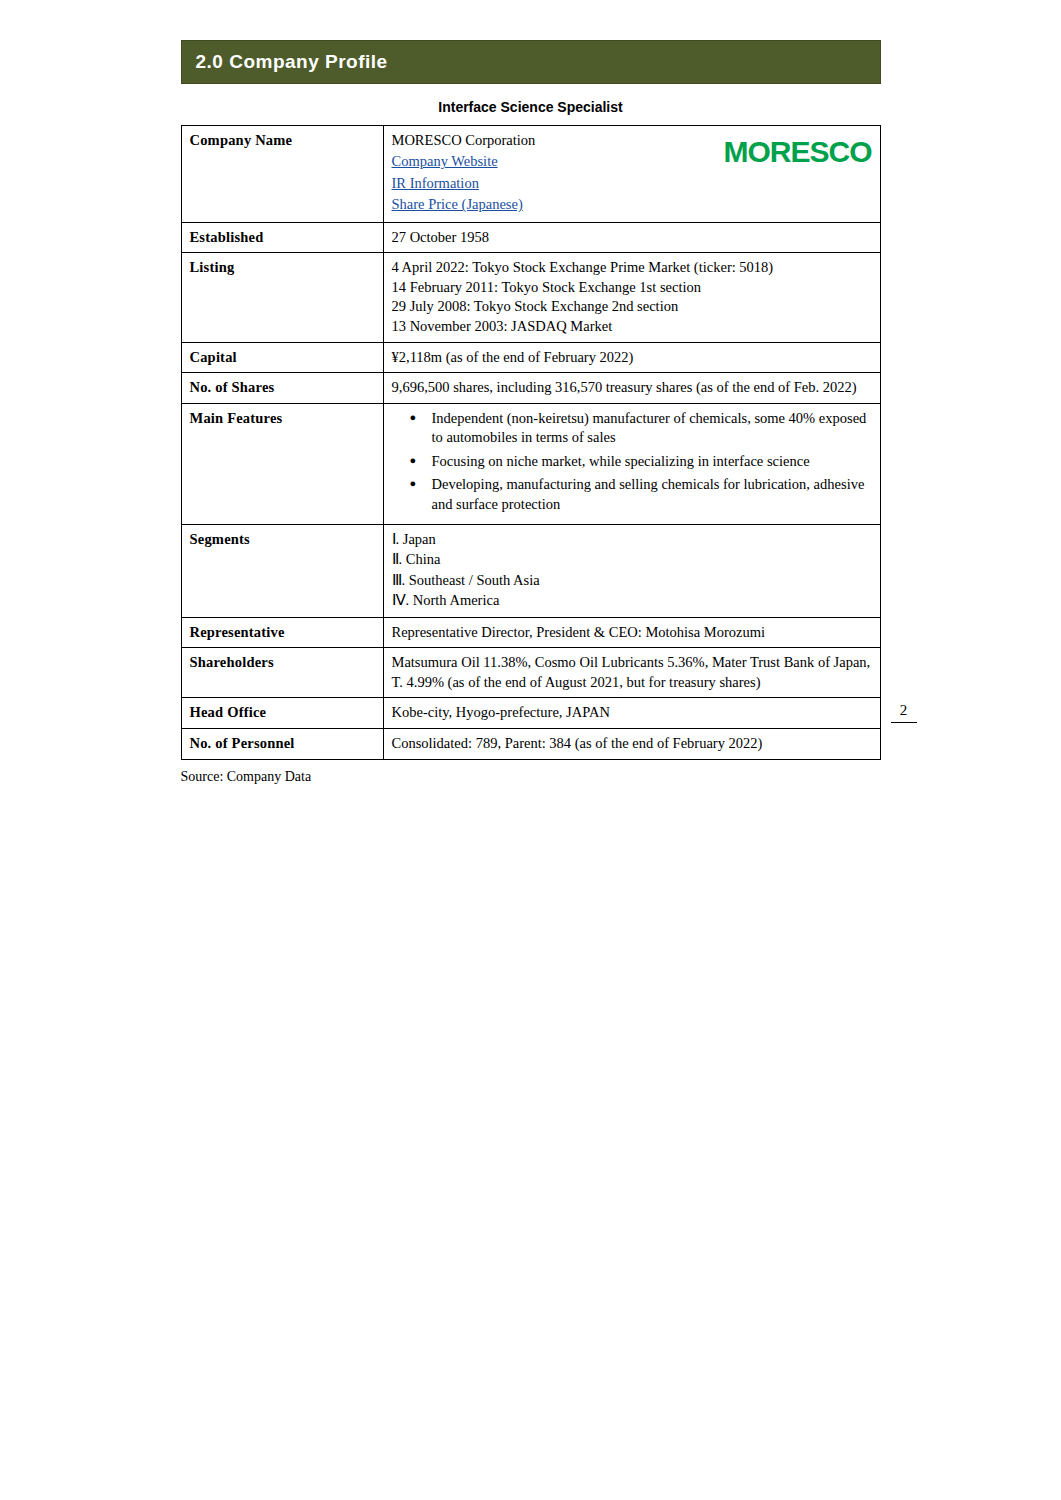2.0 Company Profile
Interface Science Specialist
| Company Name | MORESCO Corporation Company Website IR Information Share Price (Japanese) MORESCO |
| Established | 27 October 1958 |
| Listing | 4 April 2022: Tokyo Stock Exchange Prime Market (ticker: 5018) 14 February 2011: Tokyo Stock Exchange 1st section 29 July 2008: Tokyo Stock Exchange 2nd section 13 November 2003: JASDAQ Market |
| Capital | ¥2,118m (as of the end of February 2022) |
| No. of Shares | 9,696,500 shares, including 316,570 treasury shares (as of the end of Feb. 2022) |
| Main Features | Independent (non-keiretsu) manufacturer of chemicals, some 40% exposed to automobiles in terms of sales Focusing on niche market, while specializing in interface science Developing, manufacturing and selling chemicals for lubrication, adhesive and surface protection |
| Segments | Ⅰ. Japan Ⅱ. China Ⅲ. Southeast / South Asia Ⅳ. North America |
| Representative | Representative Director, President & CEO: Motohisa Morozumi |
| Shareholders | Matsumura Oil 11.38%, Cosmo Oil Lubricants 5.36%, Mater Trust Bank of Japan, T. 4.99% (as of the end of August 2021, but for treasury shares) |
| Head Office | Kobe-city, Hyogo-prefecture, JAPAN |
| No. of Personnel | Consolidated: 789, Parent: 384 (as of the end of February 2022) |
Source: Company Data
2